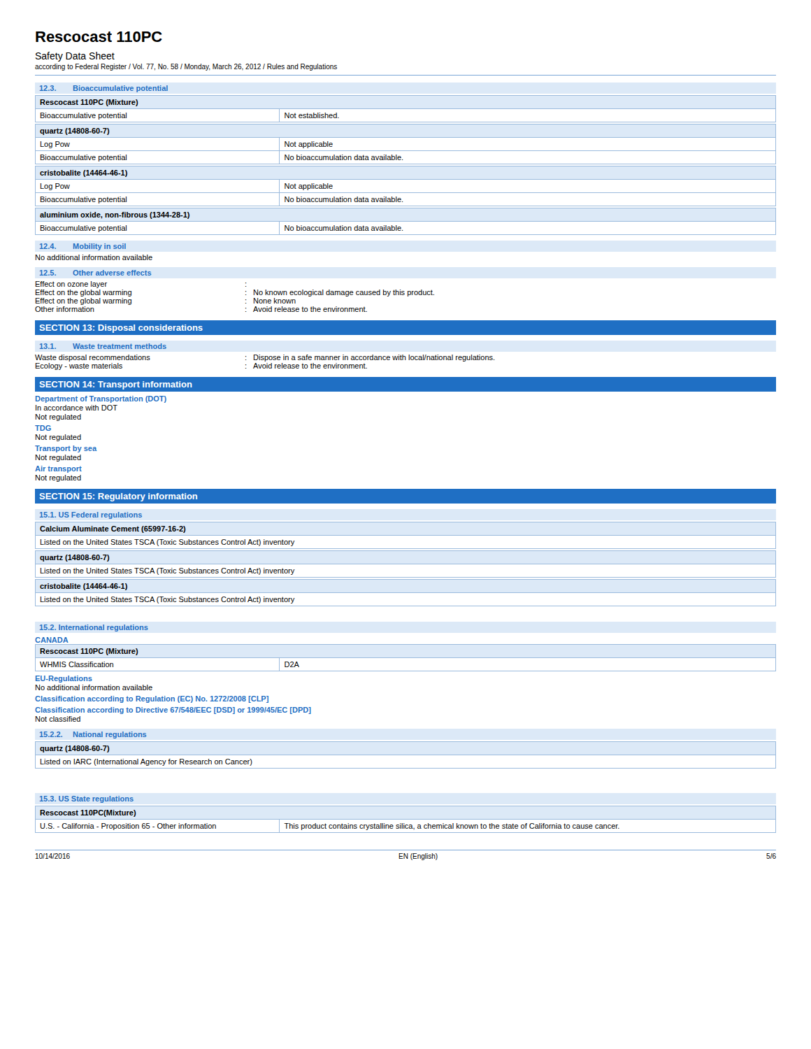Rescocast 110PC
Safety Data Sheet
according to Federal Register / Vol. 77, No. 58 / Monday, March 26, 2012 / Rules and Regulations
12.3. Bioaccumulative potential
| Rescocast 110PC (Mixture) |
| --- |
| Bioaccumulative potential | Not established. |
| quartz (14808-60-7) |
| --- |
| Log Pow | Not applicable |
| Bioaccumulative potential | No bioaccumulation data available. |
| cristobalite (14464-46-1) |
| --- |
| Log Pow | Not applicable |
| Bioaccumulative potential | No bioaccumulation data available. |
| aluminium oxide, non-fibrous (1344-28-1) |
| --- |
| Bioaccumulative potential | No bioaccumulation data available. |
12.4. Mobility in soil
No additional information available
12.5. Other adverse effects
Effect on ozone layer
:
Effect on the global warming
:
No known ecological damage caused by this product.
Effect on the global warming
:
None known
Other information
:
Avoid release to the environment.
SECTION 13: Disposal considerations
13.1. Waste treatment methods
Waste disposal recommendations
:
Dispose in a safe manner in accordance with local/national regulations.
Ecology - waste materials
:
Avoid release to the environment.
SECTION 14: Transport information
Department of Transportation (DOT)
In accordance with DOT
Not regulated
TDG
Not regulated
Transport by sea
Not regulated
Air transport
Not regulated
SECTION 15: Regulatory information
15.1. US Federal regulations
| Calcium Aluminate Cement (65997-16-2) |
| --- |
| Listed on the United States TSCA (Toxic Substances Control Act) inventory |
| quartz (14808-60-7) |
| --- |
| Listed on the United States TSCA (Toxic Substances Control Act) inventory |
| cristobalite (14464-46-1) |
| --- |
| Listed on the United States TSCA (Toxic Substances Control Act) inventory |
15.2. International regulations
CANADA
| Rescocast 110PC (Mixture) |
| --- |
| WHMIS Classification | D2A |
EU-Regulations
No additional information available
Classification according to Regulation (EC) No. 1272/2008 [CLP]
Classification according to Directive 67/548/EEC [DSD] or 1999/45/EC [DPD]
Not classified
15.2.2. National regulations
| quartz (14808-60-7) |
| --- |
| Listed on IARC (International Agency for Research on Cancer) |
15.3. US State regulations
| Rescocast 110PC(Mixture) |
| --- |
| U.S. - California - Proposition 65 - Other information | This product contains crystalline silica, a chemical known to the state of California to cause cancer. |
10/14/2016
EN (English)
5/6